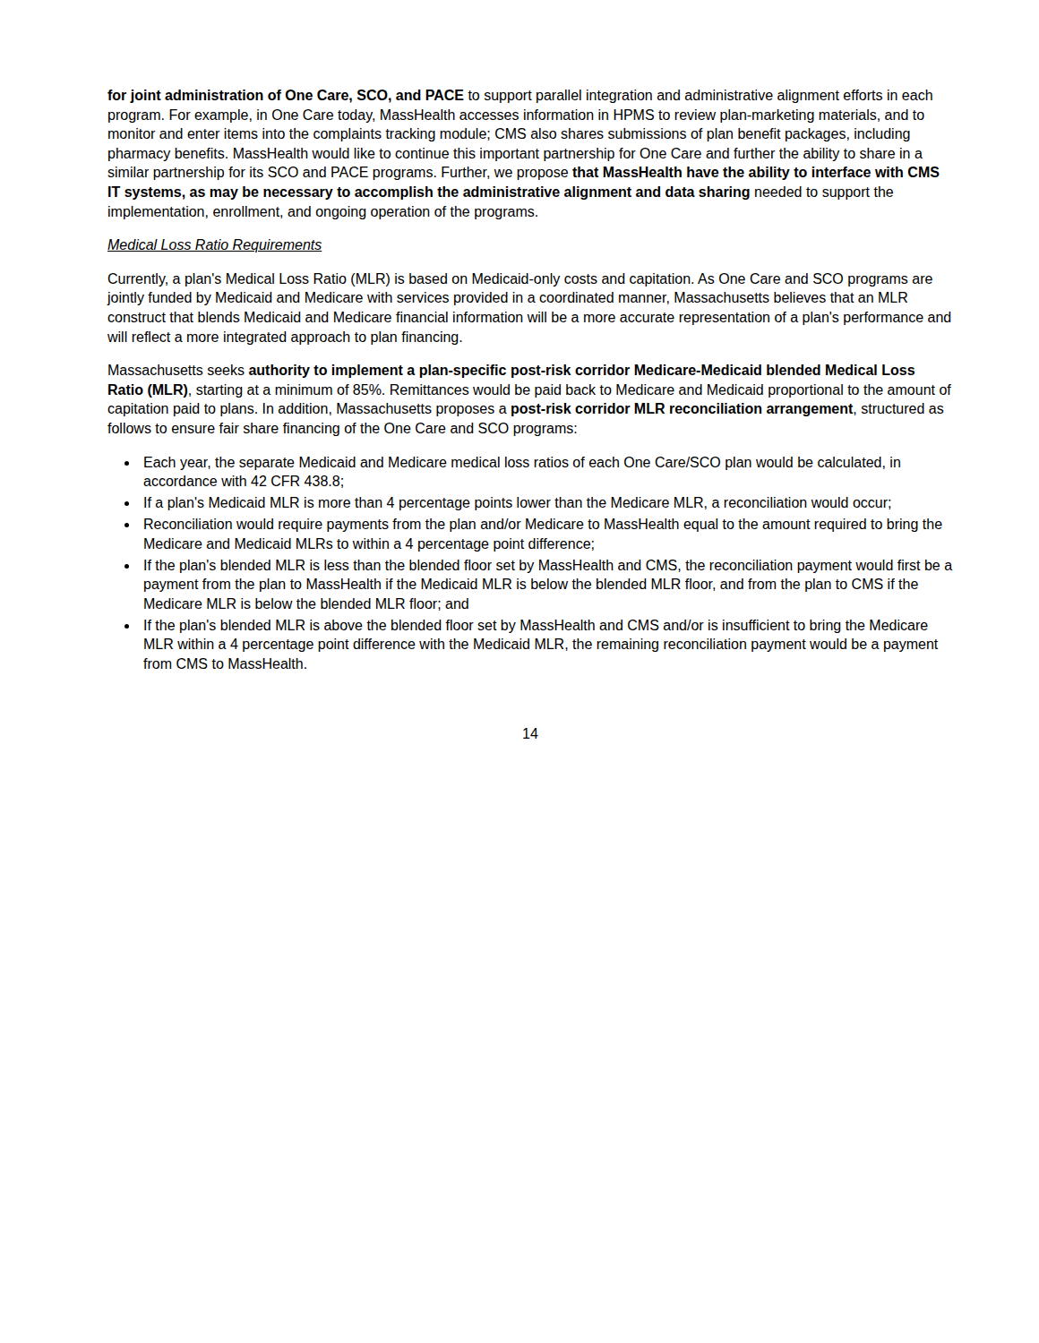for joint administration of One Care, SCO, and PACE to support parallel integration and administrative alignment efforts in each program. For example, in One Care today, MassHealth accesses information in HPMS to review plan-marketing materials, and to monitor and enter items into the complaints tracking module; CMS also shares submissions of plan benefit packages, including pharmacy benefits. MassHealth would like to continue this important partnership for One Care and further the ability to share in a similar partnership for its SCO and PACE programs. Further, we propose that MassHealth have the ability to interface with CMS IT systems, as may be necessary to accomplish the administrative alignment and data sharing needed to support the implementation, enrollment, and ongoing operation of the programs.
Medical Loss Ratio Requirements
Currently, a plan's Medical Loss Ratio (MLR) is based on Medicaid-only costs and capitation. As One Care and SCO programs are jointly funded by Medicaid and Medicare with services provided in a coordinated manner, Massachusetts believes that an MLR construct that blends Medicaid and Medicare financial information will be a more accurate representation of a plan's performance and will reflect a more integrated approach to plan financing.
Massachusetts seeks authority to implement a plan-specific post-risk corridor Medicare-Medicaid blended Medical Loss Ratio (MLR), starting at a minimum of 85%. Remittances would be paid back to Medicare and Medicaid proportional to the amount of capitation paid to plans. In addition, Massachusetts proposes a post-risk corridor MLR reconciliation arrangement, structured as follows to ensure fair share financing of the One Care and SCO programs:
Each year, the separate Medicaid and Medicare medical loss ratios of each One Care/SCO plan would be calculated, in accordance with 42 CFR 438.8;
If a plan's Medicaid MLR is more than 4 percentage points lower than the Medicare MLR, a reconciliation would occur;
Reconciliation would require payments from the plan and/or Medicare to MassHealth equal to the amount required to bring the Medicare and Medicaid MLRs to within a 4 percentage point difference;
If the plan's blended MLR is less than the blended floor set by MassHealth and CMS, the reconciliation payment would first be a payment from the plan to MassHealth if the Medicaid MLR is below the blended MLR floor, and from the plan to CMS if the Medicare MLR is below the blended MLR floor; and
If the plan's blended MLR is above the blended floor set by MassHealth and CMS and/or is insufficient to bring the Medicare MLR within a 4 percentage point difference with the Medicaid MLR, the remaining reconciliation payment would be a payment from CMS to MassHealth.
14